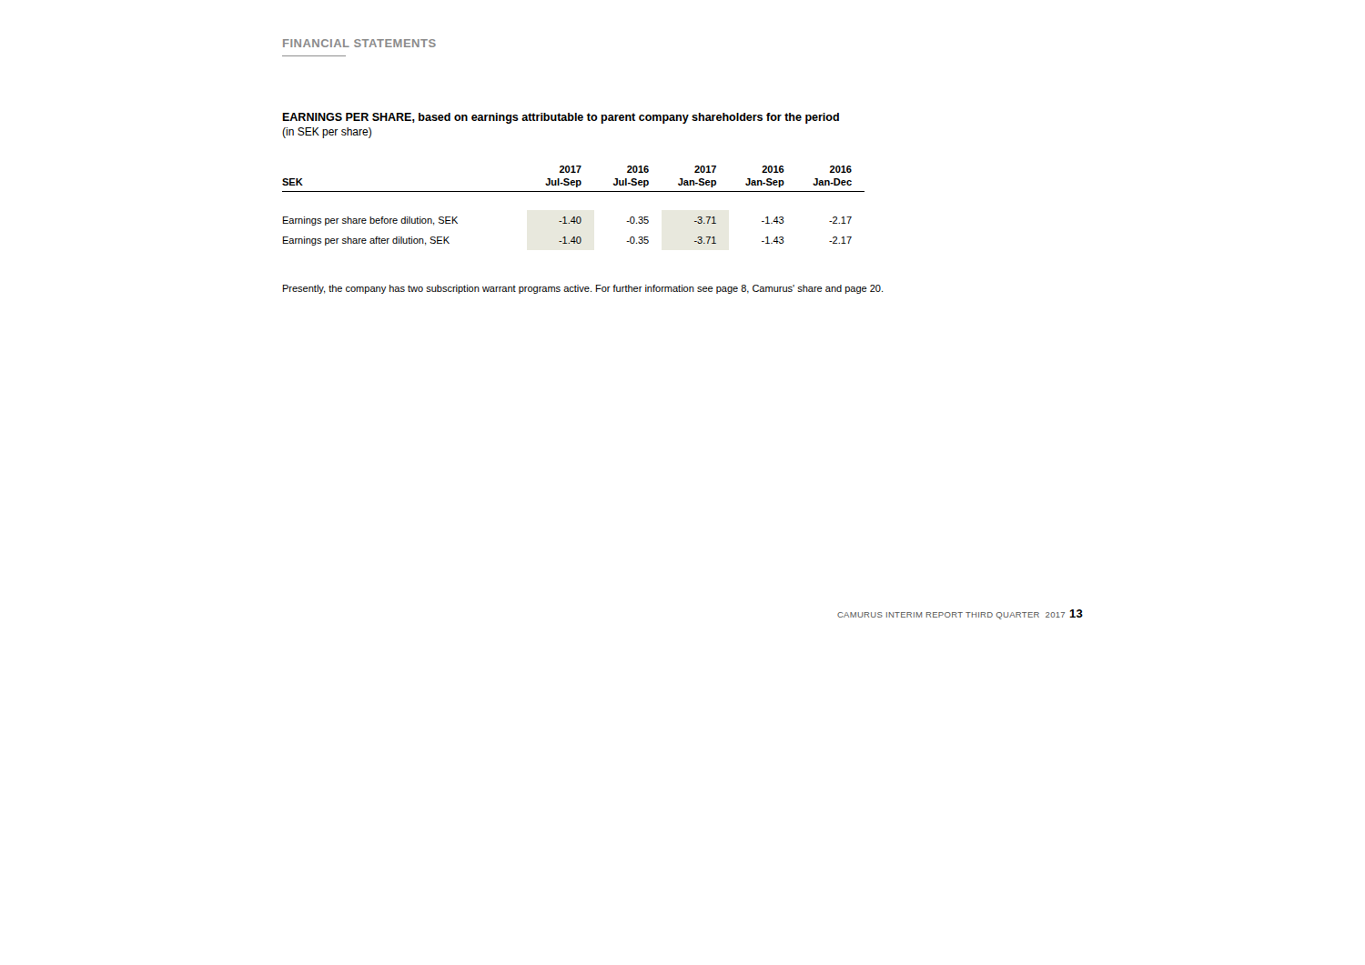FINANCIAL STATEMENTS
EARNINGS PER SHARE, based on earnings attributable to parent company shareholders for the period
(in SEK per share)
| SEK | 2017 Jul-Sep | 2016 Jul-Sep | 2017 Jan-Sep | 2016 Jan-Sep | 2016 Jan-Dec |
| --- | --- | --- | --- | --- | --- |
| Earnings per share before dilution, SEK | -1.40 | -0.35 | -3.71 | -1.43 | -2.17 |
| Earnings per share after dilution, SEK | -1.40 | -0.35 | -3.71 | -1.43 | -2.17 |
Presently, the company has two subscription warrant programs active. For further information see page 8, Camurus' share and page 20.
CAMURUS INTERIM REPORT THIRD QUARTER 201713